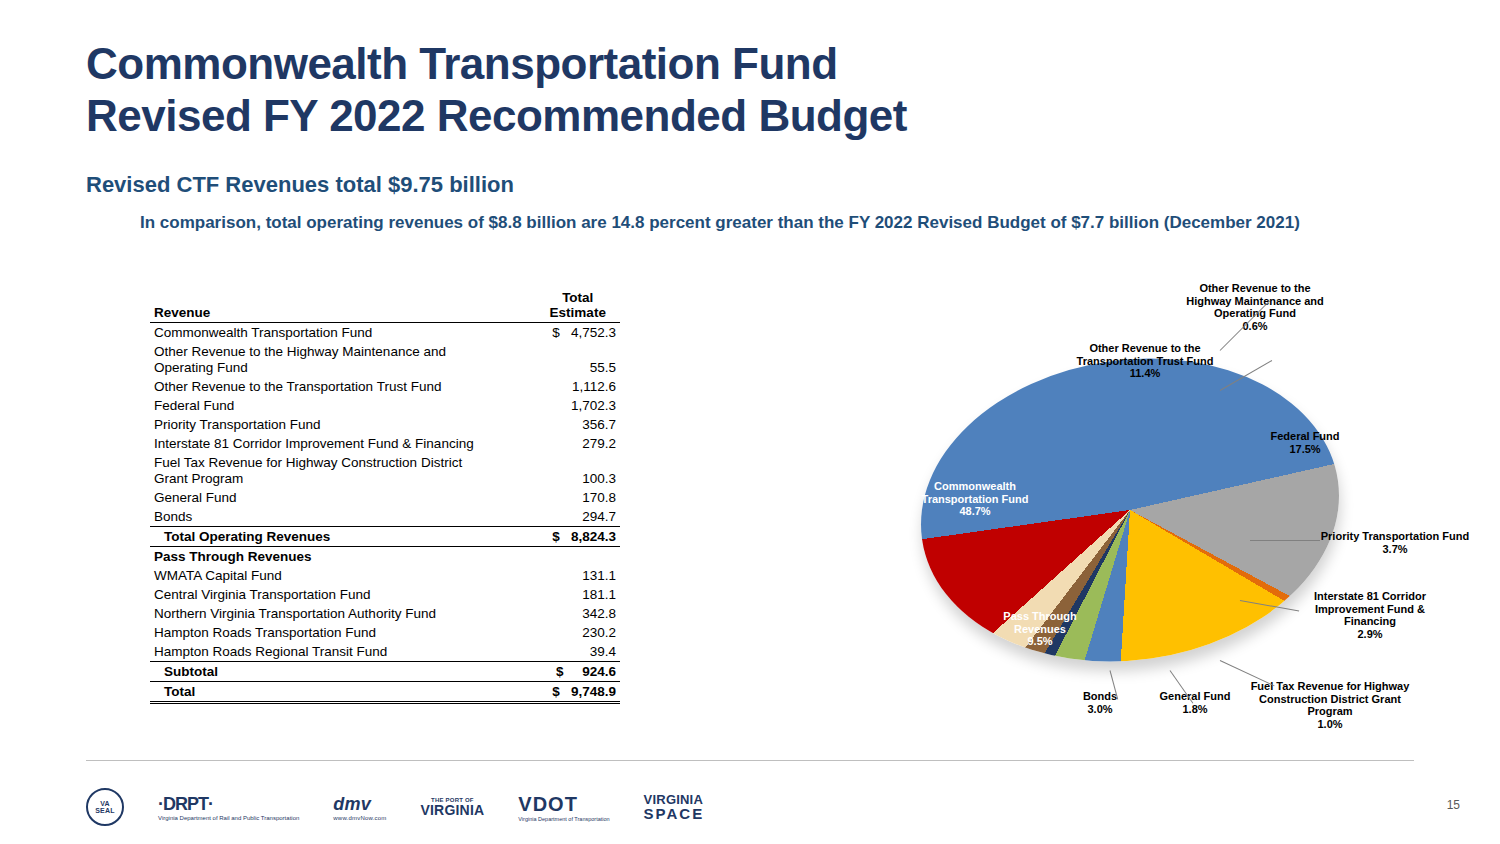Commonwealth Transportation Fund
Revised FY 2022 Recommended Budget
Revised CTF Revenues total $9.75 billion
In comparison, total operating revenues of $8.8 billion are 14.8 percent greater than the FY 2022 Revised Budget of $7.7 billion (December 2021)
| Revenue | Total Estimate |
| --- | --- |
| Commonwealth Transportation Fund | $ 4,752.3 |
| Other Revenue to the Highway Maintenance and Operating Fund | 55.5 |
| Other Revenue to the Transportation Trust Fund | 1,112.6 |
| Federal Fund | 1,702.3 |
| Priority Transportation Fund | 356.7 |
| Interstate 81 Corridor Improvement Fund & Financing | 279.2 |
| Fuel Tax Revenue for Highway Construction District Grant Program | 100.3 |
| General Fund | 170.8 |
| Bonds | 294.7 |
| Total Operating Revenues | $ 8,824.3 |
| Pass Through Revenues | |
| WMATA Capital Fund | 131.1 |
| Central Virginia Transportation Fund | 181.1 |
| Northern Virginia Transportation Authority Fund | 342.8 |
| Hampton Roads Transportation Fund | 230.2 |
| Hampton Roads Regional Transit Fund | 39.4 |
| Subtotal | $ 924.6 |
| Total | $ 9,748.9 |
Commonwealth
Transportation Fund
48.7%
Other Revenue to the
Transportation Trust Fund
11.4%
Other Revenue to the
Highway Maintenance and
Operating Fund
0.6%
Federal Fund
17.5%
Priority Transportation Fund
3.7%
Interstate 81 Corridor
Improvement Fund &
Financing
2.9%
Fuel Tax Revenue for Highway
Construction District Grant
Program
1.0%
General Fund
1.8%
Bonds
3.0%
Pass Through Revenues
9.5%
VA
SEAL
·DRPT·Virginia Department of Rail and Public Transportation
dmvwww.dmvNow.com
THE PORT OF VIRGINIA
VDOTVirginia Department of Transportation
VIRGINIASPACE
15